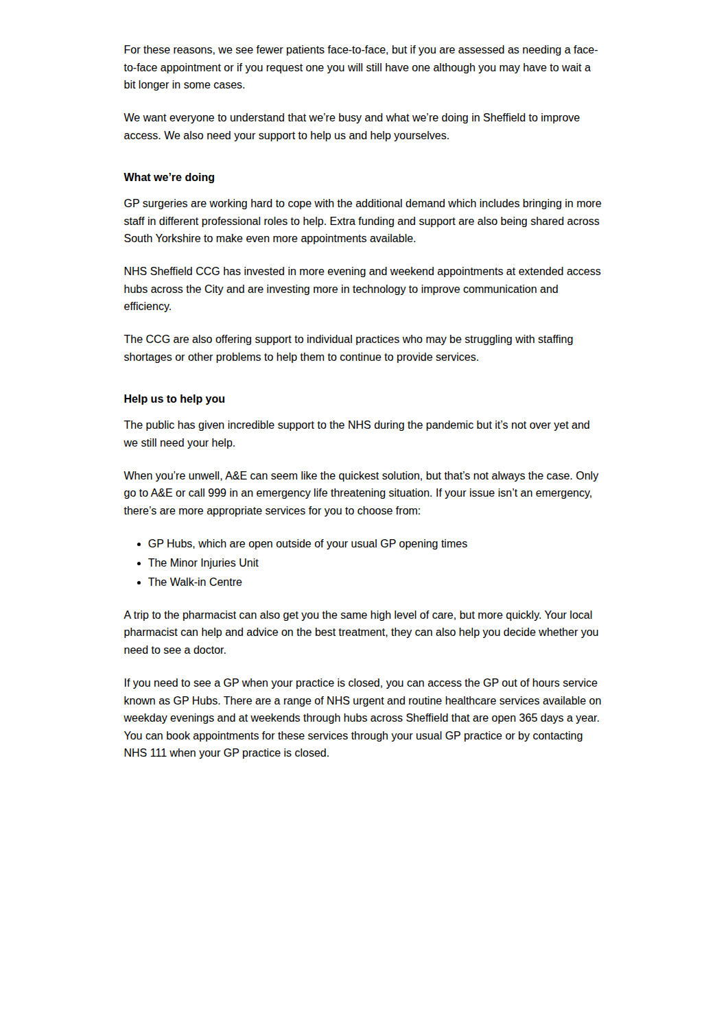For these reasons, we see fewer patients face-to-face, but if you are assessed as needing a face-to-face appointment or if you request one you will still have one although you may have to wait a bit longer in some cases.
We want everyone to understand that we’re busy and what we’re doing in Sheffield to improve access. We also need your support to help us and help yourselves.
What we’re doing
GP surgeries are working hard to cope with the additional demand which includes bringing in more staff in different professional roles to help. Extra funding and support are also being shared across South Yorkshire to make even more appointments available.
NHS Sheffield CCG has invested in more evening and weekend appointments at extended access hubs across the City and are investing more in technology to improve communication and efficiency.
The CCG are also offering support to individual practices who may be struggling with staffing shortages or other problems to help them to continue to provide services.
Help us to help you
The public has given incredible support to the NHS during the pandemic but it’s not over yet and we still need your help.
When you’re unwell, A&E can seem like the quickest solution, but that’s not always the case. Only go to A&E or call 999 in an emergency life threatening situation. If your issue isn’t an emergency, there’s are more appropriate services for you to choose from:
GP Hubs, which are open outside of your usual GP opening times
The Minor Injuries Unit
The Walk-in Centre
A trip to the pharmacist can also get you the same high level of care, but more quickly. Your local pharmacist can help and advice on the best treatment, they can also help you decide whether you need to see a doctor.
If you need to see a GP when your practice is closed, you can access the GP out of hours service known as GP Hubs. There are a range of NHS urgent and routine healthcare services available on weekday evenings and at weekends through hubs across Sheffield that are open 365 days a year. You can book appointments for these services through your usual GP practice or by contacting NHS 111 when your GP practice is closed.